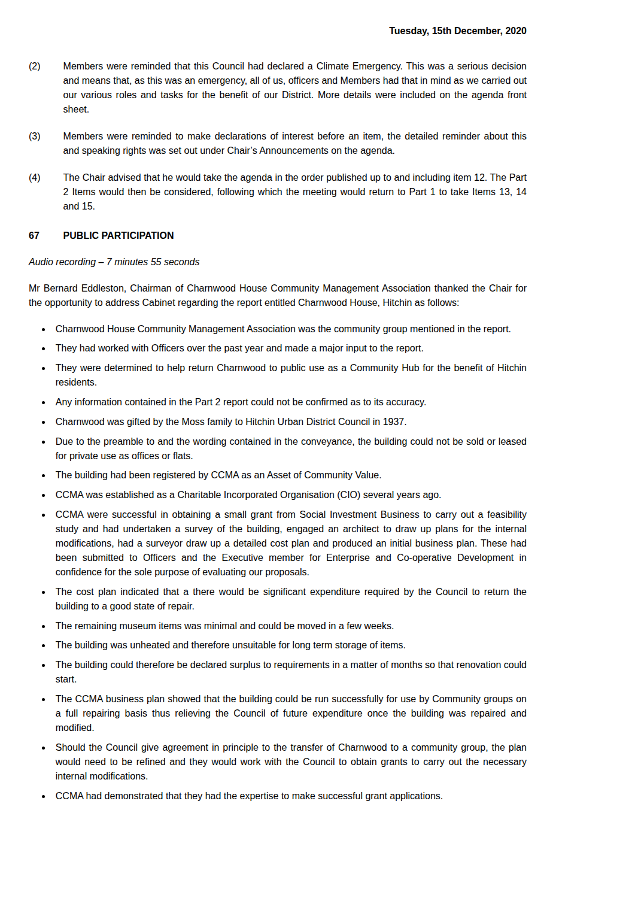Tuesday, 15th December, 2020
(2) Members were reminded that this Council had declared a Climate Emergency. This was a serious decision and means that, as this was an emergency, all of us, officers and Members had that in mind as we carried out our various roles and tasks for the benefit of our District. More details were included on the agenda front sheet.
(3) Members were reminded to make declarations of interest before an item, the detailed reminder about this and speaking rights was set out under Chair’s Announcements on the agenda.
(4) The Chair advised that he would take the agenda in the order published up to and including item 12. The Part 2 Items would then be considered, following which the meeting would return to Part 1 to take Items 13, 14 and 15.
67 PUBLIC PARTICIPATION
Audio recording – 7 minutes 55 seconds
Mr Bernard Eddleston, Chairman of Charnwood House Community Management Association thanked the Chair for the opportunity to address Cabinet regarding the report entitled Charnwood House, Hitchin as follows:
Charnwood House Community Management Association was the community group mentioned in the report.
They had worked with Officers over the past year and made a major input to the report.
They were determined to help return Charnwood to public use as a Community Hub for the benefit of Hitchin residents.
Any information contained in the Part 2 report could not be confirmed as to its accuracy.
Charnwood was gifted by the Moss family to Hitchin Urban District Council in 1937.
Due to the preamble to and the wording contained in the conveyance, the building could not be sold or leased for private use as offices or flats.
The building had been registered by CCMA as an Asset of Community Value.
CCMA was established as a Charitable Incorporated Organisation (CIO) several years ago.
CCMA were successful in obtaining a small grant from Social Investment Business to carry out a feasibility study and had undertaken a survey of the building, engaged an architect to draw up plans for the internal modifications, had a surveyor draw up a detailed cost plan and produced an initial business plan. These had been submitted to Officers and the Executive member for Enterprise and Co-operative Development in confidence for the sole purpose of evaluating our proposals.
The cost plan indicated that a there would be significant expenditure required by the Council to return the building to a good state of repair.
The remaining museum items was minimal and could be moved in a few weeks.
The building was unheated and therefore unsuitable for long term storage of items.
The building could therefore be declared surplus to requirements in a matter of months so that renovation could start.
The CCMA business plan showed that the building could be run successfully for use by Community groups on a full repairing basis thus relieving the Council of future expenditure once the building was repaired and modified.
Should the Council give agreement in principle to the transfer of Charnwood to a community group, the plan would need to be refined and they would work with the Council to obtain grants to carry out the necessary internal modifications.
CCMA had demonstrated that they had the expertise to make successful grant applications.